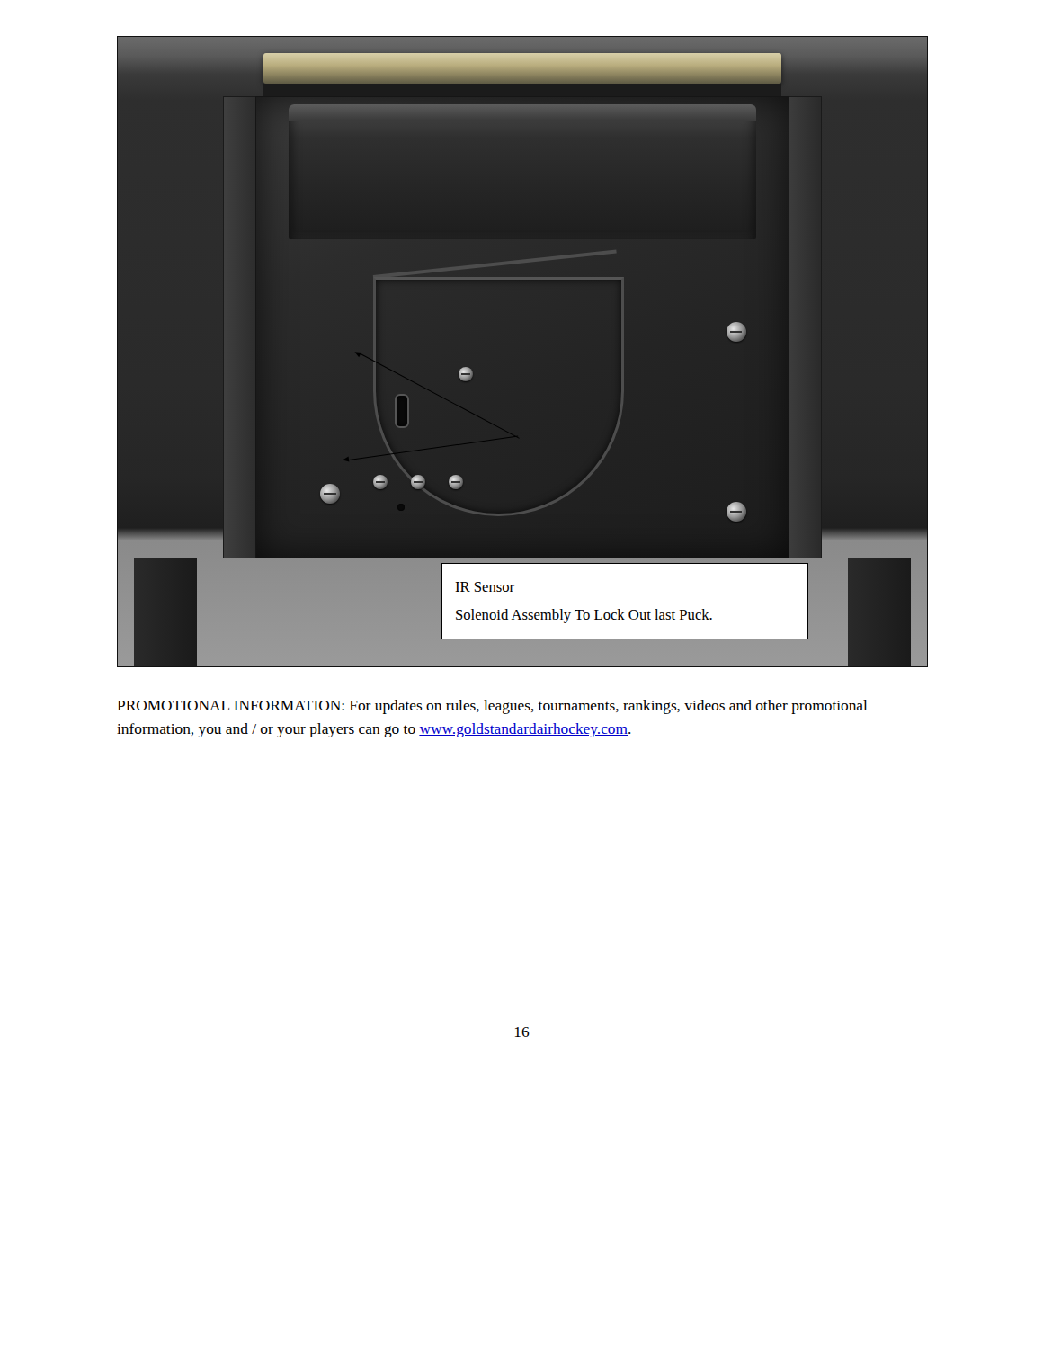IR Sensor
Solenoid Assembly To Lock Out last Puck.
PROMOTIONAL INFORMATION: For updates on rules, leagues, tournaments, rankings, videos and other promotional information, you and / or your players can go to www.goldstandardairhockey.com.
16